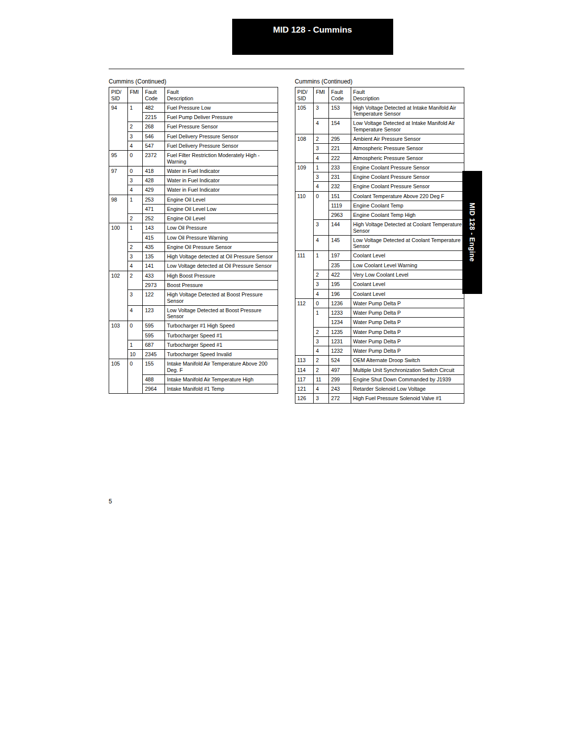MID 128 - Cummins
MID 128 - Engine
Cummins (Continued)
| PID/ SID | FMI | Fault Code | Fault Description |
| --- | --- | --- | --- |
| 94 | 1 | 482 | Fuel Pressure Low |
| 2215 | Fuel Pump Deliver Pressure |
| 2 | 268 | Fuel Pressure Sensor |
| 3 | 546 | Fuel Delivery Pressure Sensor |
| 4 | 547 | Fuel Delivery Pressure Sensor |
| 95 | 0 | 2372 | Fuel Filter Restriction Moderately High - Warning |
| 97 | 0 | 418 | Water in Fuel Indicator |
| 3 | 428 | Water in Fuel Indicator |
| 4 | 429 | Water in Fuel Indicator |
| 98 | 1 | 253 | Engine Oil Level |
| 471 | Engine Oil Level Low |
| 2 | 252 | Engine Oil Level |
| 100 | 1 | 143 | Low Oil Pressure |
| 415 | Low Oil Pressure Warning |
| 2 | 435 | Engine Oil Pressure Sensor |
| 3 | 135 | High Voltage detected at Oil Pressure Sensor |
| 4 | 141 | Low Voltage detected at Oil Pressure Sensor |
| 102 | 2 | 433 | High Boost Pressure |
| 2973 | Boost Pressure |
| 3 | 122 | High Voltage Detected at Boost Pressure Sensor |
| 4 | 123 | Low Voltage Detected at Boost Pressure Sensor |
| 103 | 0 | 595 | Turbocharger #1 High Speed |
| 595 | Turbocharger Speed #1 |
| 1 | 687 | Turbocharger Speed #1 |
| 10 | 2345 | Turbocharger Speed Invalid |
| 105 | 0 | 155 | Intake Manifold Air Temperature Above 200 Deg. F |
| 488 | Intake Manifold Air Temperature High |
| 2964 | Intake Manifold #1 Temp |
Cummins (Continued)
| PID/ SID | FMI | Fault Code | Fault Description |
| --- | --- | --- | --- |
| 105 | 3 | 153 | High Voltage Detected at Intake Manifold Air Temperature Sensor |
| 4 | 154 | Low Voltage Detected at Intake Manifold Air Temperature Sensor |
| 108 | 2 | 295 | Ambient Air Pressure Sensor |
| 3 | 221 | Atmospheric Pressure Sensor |
| 4 | 222 | Atmospheric Pressure Sensor |
| 109 | 1 | 233 | Engine Coolant Pressure Sensor |
| 3 | 231 | Engine Coolant Pressure Sensor |
| 4 | 232 | Engine Coolant Pressure Sensor |
| 110 | 0 | 151 | Coolant Temperature Above 220 Deg F |
| 1119 | Engine Coolant Temp |
| 2963 | Engine Coolant Temp High |
| 3 | 144 | High Voltage Detected at Coolant Temperature Sensor |
| 4 | 145 | Low Voltage Detected at Coolant Temperature Sensor |
| 111 | 1 | 197 | Coolant Level |
| 235 | Low Coolant Level Warning |
| 2 | 422 | Very Low Coolant Level |
| 3 | 195 | Coolant Level |
| 4 | 196 | Coolant Level |
| 112 | 0 | 1236 | Water Pump Delta P |
| 1 | 1233 | Water Pump Delta P |
| 1234 | Water Pump Delta P |
| 2 | 1235 | Water Pump Delta P |
| 3 | 1231 | Water Pump Delta P |
| 4 | 1232 | Water Pump Delta P |
| 113 | 2 | 524 | OEM Alternate Droop Switch |
| 114 | 2 | 497 | Multiple Unit Synchronization Switch Circuit |
| 117 | 11 | 299 | Engine Shut Down Commanded by J1939 |
| 121 | 4 | 243 | Retarder Solenoid Low Voltage |
| 126 | 3 | 272 | High Fuel Pressure Solenoid Valve #1 |
5